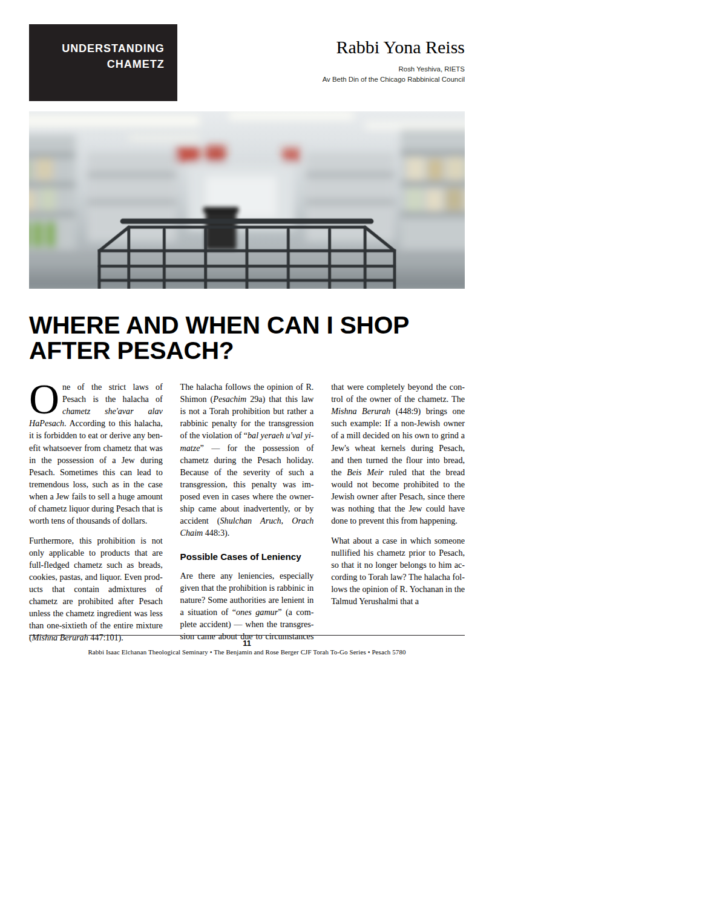Understanding
Chametz
Rabbi Yona Reiss
Rosh Yeshiva, RIETS
Av Beth Din of the Chicago Rabbinical Council
Where and When Can I Shop After Pesach?
One of the strict laws of Pesach is the halacha of chametz she'avar alav HaPesach. According to this halacha, it is forbidden to eat or derive any benefit whatsoever from chametz that was in the possession of a Jew during Pesach. Sometimes this can lead to tremendous loss, such as in the case when a Jew fails to sell a huge amount of chametz liquor during Pesach that is worth tens of thousands of dollars.
Furthermore, this prohibition is not only applicable to products that are full-fledged chametz such as breads, cookies, pastas, and liquor. Even products that contain admixtures of chametz are prohibited after Pesach unless the chametz ingredient was less than one-sixtieth of the entire mixture (Mishna Berurah 447:101).
The halacha follows the opinion of R. Shimon (Pesachim 29a) that this law is not a Torah prohibition but rather a rabbinic penalty for the transgression of the violation of “bal yeraeh u'val yimatze” — for the possession of chametz during the Pesach holiday. Because of the severity of such a transgression, this penalty was imposed even in cases where the ownership came about inadvertently, or by accident (Shulchan Aruch, Orach Chaim 448:3).
Possible Cases of Leniency
Are there any leniencies, especially given that the prohibition is rabbinic in nature? Some authorities are lenient in a situation of “ones gamur” (a complete accident) — when the transgression came about due to circumstances that were completely beyond the control of the owner of the chametz. The Mishna Berurah (448:9) brings one such example: If a non-Jewish owner of a mill decided on his own to grind a Jew's wheat kernels during Pesach, and then turned the flour into bread, the Beis Meir ruled that the bread would not become prohibited to the Jewish owner after Pesach, since there was nothing that the Jew could have done to prevent this from happening.
What about a case in which someone nullified his chametz prior to Pesach, so that it no longer belongs to him according to Torah law? The halacha follows the opinion of R. Yochanan in the Talmud Yerushalmi that a
11
Rabbi Isaac Elchanan Theological Seminary • The Benjamin and Rose Berger CJF Torah To-Go Series • Pesach 5780